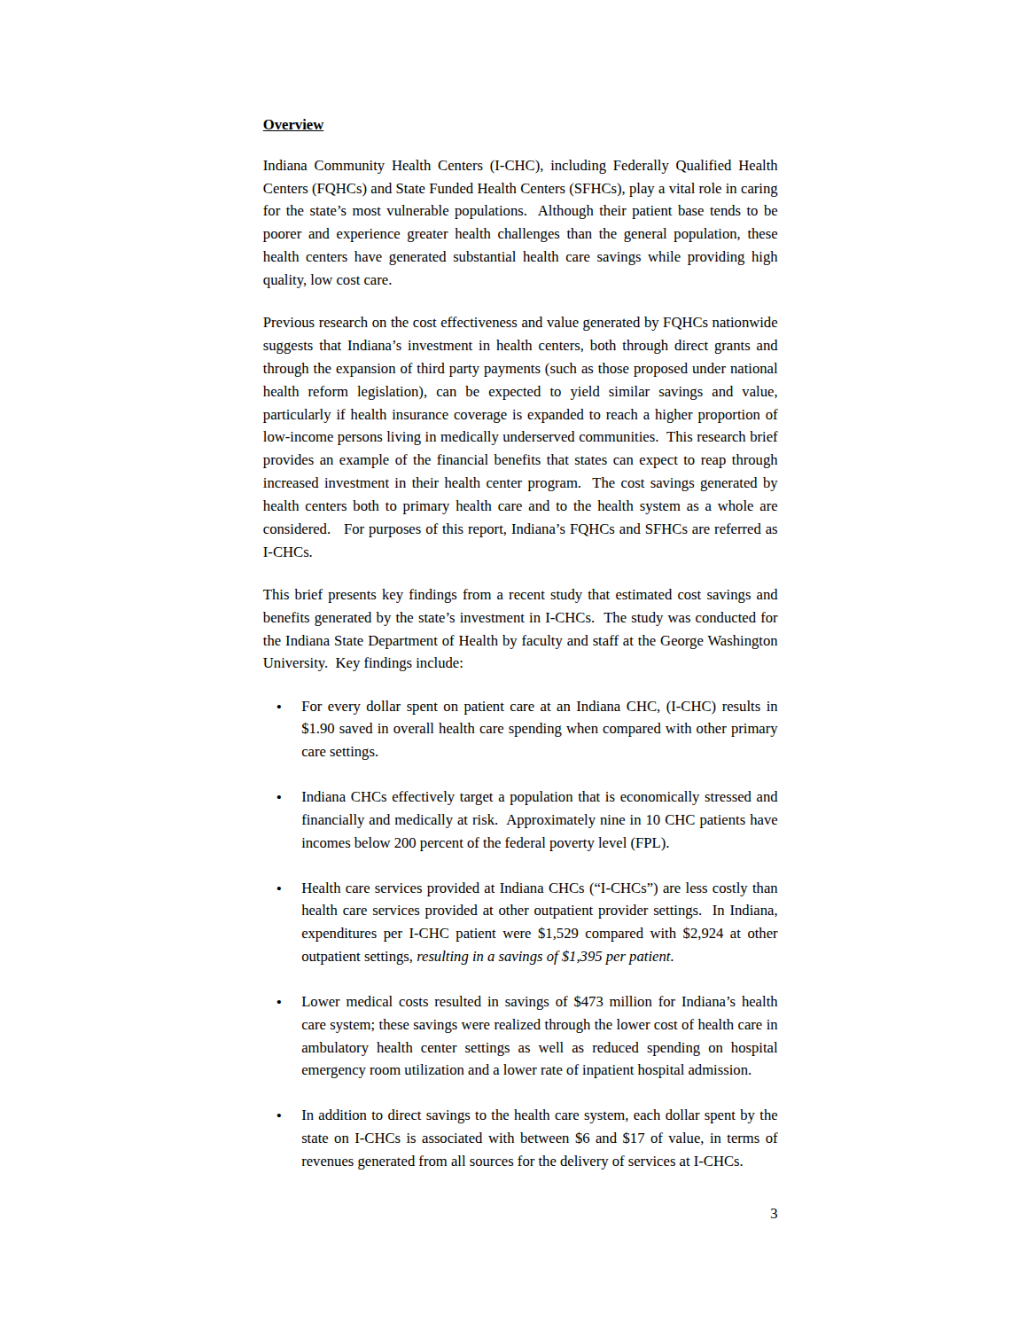Overview
Indiana Community Health Centers (I-CHC), including Federally Qualified Health Centers (FQHCs) and State Funded Health Centers (SFHCs), play a vital role in caring for the state’s most vulnerable populations. Although their patient base tends to be poorer and experience greater health challenges than the general population, these health centers have generated substantial health care savings while providing high quality, low cost care.
Previous research on the cost effectiveness and value generated by FQHCs nationwide suggests that Indiana’s investment in health centers, both through direct grants and through the expansion of third party payments (such as those proposed under national health reform legislation), can be expected to yield similar savings and value, particularly if health insurance coverage is expanded to reach a higher proportion of low-income persons living in medically underserved communities. This research brief provides an example of the financial benefits that states can expect to reap through increased investment in their health center program. The cost savings generated by health centers both to primary health care and to the health system as a whole are considered. For purposes of this report, Indiana’s FQHCs and SFHCs are referred as I-CHCs.
This brief presents key findings from a recent study that estimated cost savings and benefits generated by the state’s investment in I-CHCs. The study was conducted for the Indiana State Department of Health by faculty and staff at the George Washington University. Key findings include:
For every dollar spent on patient care at an Indiana CHC, (I-CHC) results in $1.90 saved in overall health care spending when compared with other primary care settings.
Indiana CHCs effectively target a population that is economically stressed and financially and medically at risk. Approximately nine in 10 CHC patients have incomes below 200 percent of the federal poverty level (FPL).
Health care services provided at Indiana CHCs (“I-CHCs”) are less costly than health care services provided at other outpatient provider settings. In Indiana, expenditures per I-CHC patient were $1,529 compared with $2,924 at other outpatient settings, resulting in a savings of $1,395 per patient.
Lower medical costs resulted in savings of $473 million for Indiana’s health care system; these savings were realized through the lower cost of health care in ambulatory health center settings as well as reduced spending on hospital emergency room utilization and a lower rate of inpatient hospital admission.
In addition to direct savings to the health care system, each dollar spent by the state on I-CHCs is associated with between $6 and $17 of value, in terms of revenues generated from all sources for the delivery of services at I-CHCs.
3